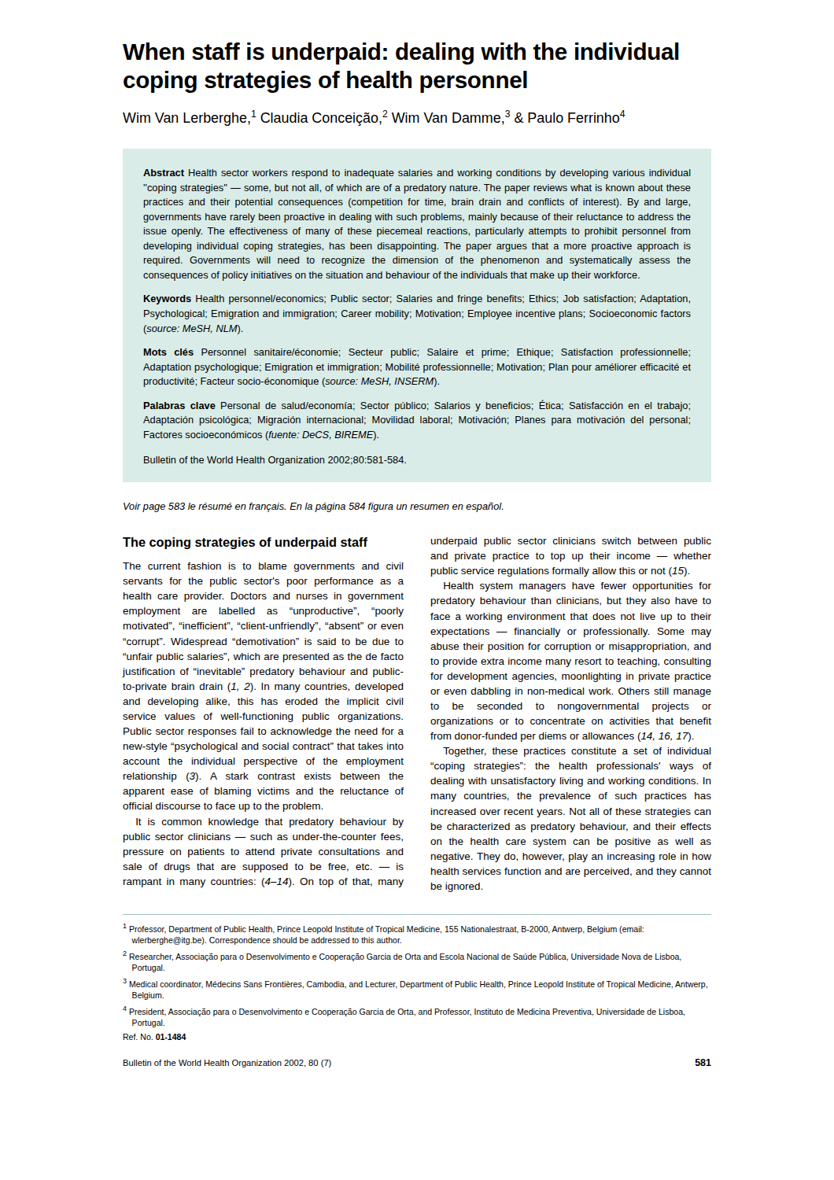When staff is underpaid: dealing with the individual coping strategies of health personnel
Wim Van Lerberghe,1 Claudia Conceição,2 Wim Van Damme,3 & Paulo Ferrinho4
Abstract Health sector workers respond to inadequate salaries and working conditions by developing various individual ''coping strategies'' — some, but not all, of which are of a predatory nature. The paper reviews what is known about these practices and their potential consequences (competition for time, brain drain and conflicts of interest). By and large, governments have rarely been proactive in dealing with such problems, mainly because of their reluctance to address the issue openly. The effectiveness of many of these piecemeal reactions, particularly attempts to prohibit personnel from developing individual coping strategies, has been disappointing. The paper argues that a more proactive approach is required. Governments will need to recognize the dimension of the phenomenon and systematically assess the consequences of policy initiatives on the situation and behaviour of the individuals that make up their workforce.
Keywords Health personnel/economics; Public sector; Salaries and fringe benefits; Ethics; Job satisfaction; Adaptation, Psychological; Emigration and immigration; Career mobility; Motivation; Employee incentive plans; Socioeconomic factors (source: MeSH, NLM).
Mots clés Personnel sanitaire/économie; Secteur public; Salaire et prime; Ethique; Satisfaction professionnelle; Adaptation psychologique; Emigration et immigration; Mobilité professionnelle; Motivation; Plan pour améliorer efficacité et productivité; Facteur socio-économique (source: MeSH, INSERM).
Palabras clave Personal de salud/economía; Sector público; Salarios y beneficios; Ética; Satisfacción en el trabajo; Adaptación psicológica; Migración internacional; Movilidad laboral; Motivación; Planes para motivación del personal; Factores socioeconómicos (fuente: DeCS, BIREME).
Bulletin of the World Health Organization 2002;80:581-584.
Voir page 583 le résumé en français. En la página 584 figura un resumen en español.
The coping strategies of underpaid staff
The current fashion is to blame governments and civil servants for the public sector's poor performance as a health care provider. Doctors and nurses in government employment are labelled as “unproductive”, “poorly motivated”, “inefficient”, “client-unfriendly”, “absent” or even “corrupt”. Widespread “demotivation” is said to be due to “unfair public salaries”, which are presented as the de facto justification of “inevitable” predatory behaviour and public-to-private brain drain (1, 2). In many countries, developed and developing alike, this has eroded the implicit civil service values of well-functioning public organizations. Public sector responses fail to acknowledge the need for a new-style “psychological and social contract” that takes into account the individual perspective of the employment relationship (3). A stark contrast exists between the apparent ease of blaming victims and the reluctance of official discourse to face up to the problem.
It is common knowledge that predatory behaviour by public sector clinicians — such as under-the-counter fees, pressure on patients to attend private consultations and sale of drugs that are supposed to be free, etc. — is rampant in many countries: (4–14). On top of that, many underpaid public sector clinicians switch between public and private practice to top up their income — whether public service regulations formally allow this or not (15).
Health system managers have fewer opportunities for predatory behaviour than clinicians, but they also have to face a working environment that does not live up to their expectations — financially or professionally. Some may abuse their position for corruption or misappropriation, and to provide extra income many resort to teaching, consulting for development agencies, moonlighting in private practice or even dabbling in non-medical work. Others still manage to be seconded to nongovernmental projects or organizations or to concentrate on activities that benefit from donor-funded per diems or allowances (14, 16, 17).
Together, these practices constitute a set of individual “coping strategies”: the health professionals' ways of dealing with unsatisfactory living and working conditions. In many countries, the prevalence of such practices has increased over recent years. Not all of these strategies can be characterized as predatory behaviour, and their effects on the health care system can be positive as well as negative. They do, however, play an increasing role in how health services function and are perceived, and they cannot be ignored.
1 Professor, Department of Public Health, Prince Leopold Institute of Tropical Medicine, 155 Nationalestraat, B-2000, Antwerp, Belgium (email: wlerberghe@itg.be). Correspondence should be addressed to this author.
2 Researcher, Associação para o Desenvolvimento e Cooperação Garcia de Orta and Escola Nacional de Saúde Pública, Universidade Nova de Lisboa, Portugal.
3 Medical coordinator, Médecins Sans Frontières, Cambodia, and Lecturer, Department of Public Health, Prince Leopold Institute of Tropical Medicine, Antwerp, Belgium.
4 President, Associação para o Desenvolvimento e Cooperação Garcia de Orta, and Professor, Instituto de Medicina Preventiva, Universidade de Lisboa, Portugal.
Ref. No. 01-1484
Bulletin of the World Health Organization 2002, 80 (7) 581